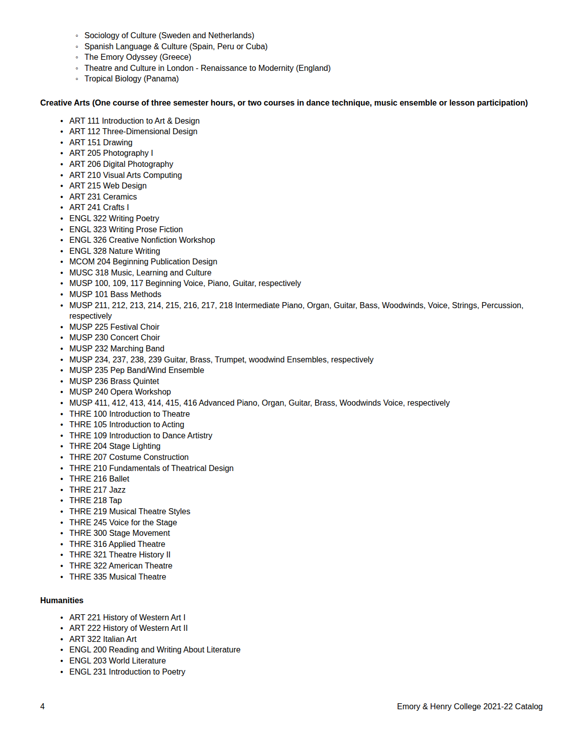Sociology of Culture (Sweden and Netherlands)
Spanish Language & Culture (Spain, Peru or Cuba)
The Emory Odyssey (Greece)
Theatre and Culture in London - Renaissance to Modernity (England)
Tropical Biology (Panama)
Creative Arts (One course of three semester hours, or two courses in dance technique, music ensemble or lesson participation)
ART 111 Introduction to Art & Design
ART 112 Three-Dimensional Design
ART 151 Drawing
ART 205 Photography I
ART 206 Digital Photography
ART 210 Visual Arts Computing
ART 215 Web Design
ART 231 Ceramics
ART 241 Crafts I
ENGL 322 Writing Poetry
ENGL 323 Writing Prose Fiction
ENGL 326 Creative Nonfiction Workshop
ENGL 328 Nature Writing
MCOM 204 Beginning Publication Design
MUSC 318 Music, Learning and Culture
MUSP 100, 109, 117 Beginning Voice, Piano, Guitar, respectively
MUSP 101 Bass Methods
MUSP 211, 212, 213, 214, 215, 216, 217, 218 Intermediate Piano, Organ, Guitar, Bass, Woodwinds, Voice, Strings, Percussion, respectively
MUSP 225 Festival Choir
MUSP 230 Concert Choir
MUSP 232 Marching Band
MUSP 234, 237, 238, 239 Guitar, Brass, Trumpet, woodwind Ensembles, respectively
MUSP 235 Pep Band/Wind Ensemble
MUSP 236 Brass Quintet
MUSP 240 Opera Workshop
MUSP 411, 412, 413, 414, 415, 416 Advanced Piano, Organ, Guitar, Brass, Woodwinds Voice, respectively
THRE 100 Introduction to Theatre
THRE 105 Introduction to Acting
THRE 109 Introduction to Dance Artistry
THRE 204 Stage Lighting
THRE 207 Costume Construction
THRE 210 Fundamentals of Theatrical Design
THRE 216 Ballet
THRE 217 Jazz
THRE 218 Tap
THRE 219 Musical Theatre Styles
THRE 245 Voice for the Stage
THRE 300 Stage Movement
THRE 316 Applied Theatre
THRE 321 Theatre History II
THRE 322 American Theatre
THRE 335 Musical Theatre
Humanities
ART 221 History of Western Art I
ART 222 History of Western Art II
ART 322 Italian Art
ENGL 200 Reading and Writing About Literature
ENGL 203 World Literature
ENGL 231 Introduction to Poetry
4
Emory & Henry College 2021-22 Catalog